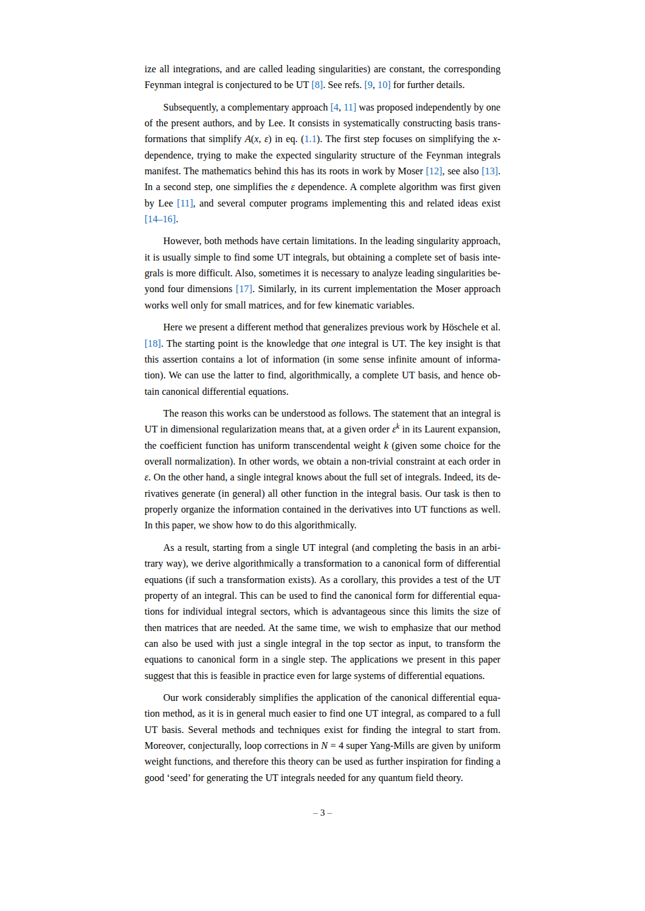ize all integrations, and are called leading singularities) are constant, the corresponding Feynman integral is conjectured to be UT [8]. See refs. [9, 10] for further details.
Subsequently, a complementary approach [4, 11] was proposed independently by one of the present authors, and by Lee. It consists in systematically constructing basis transformations that simplify A(x, ε) in eq. (1.1). The first step focuses on simplifying the x-dependence, trying to make the expected singularity structure of the Feynman integrals manifest. The mathematics behind this has its roots in work by Moser [12], see also [13]. In a second step, one simplifies the ε dependence. A complete algorithm was first given by Lee [11], and several computer programs implementing this and related ideas exist [14–16].
However, both methods have certain limitations. In the leading singularity approach, it is usually simple to find some UT integrals, but obtaining a complete set of basis integrals is more difficult. Also, sometimes it is necessary to analyze leading singularities beyond four dimensions [17]. Similarly, in its current implementation the Moser approach works well only for small matrices, and for few kinematic variables.
Here we present a different method that generalizes previous work by Höschele et al. [18]. The starting point is the knowledge that one integral is UT. The key insight is that this assertion contains a lot of information (in some sense infinite amount of information). We can use the latter to find, algorithmically, a complete UT basis, and hence obtain canonical differential equations.
The reason this works can be understood as follows. The statement that an integral is UT in dimensional regularization means that, at a given order εk in its Laurent expansion, the coefficient function has uniform transcendental weight k (given some choice for the overall normalization). In other words, we obtain a non-trivial constraint at each order in ε. On the other hand, a single integral knows about the full set of integrals. Indeed, its derivatives generate (in general) all other function in the integral basis. Our task is then to properly organize the information contained in the derivatives into UT functions as well. In this paper, we show how to do this algorithmically.
As a result, starting from a single UT integral (and completing the basis in an arbitrary way), we derive algorithmically a transformation to a canonical form of differential equations (if such a transformation exists). As a corollary, this provides a test of the UT property of an integral. This can be used to find the canonical form for differential equations for individual integral sectors, which is advantageous since this limits the size of then matrices that are needed. At the same time, we wish to emphasize that our method can also be used with just a single integral in the top sector as input, to transform the equations to canonical form in a single step. The applications we present in this paper suggest that this is feasible in practice even for large systems of differential equations.
Our work considerably simplifies the application of the canonical differential equation method, as it is in general much easier to find one UT integral, as compared to a full UT basis. Several methods and techniques exist for finding the integral to start from. Moreover, conjecturally, loop corrections in N = 4 super Yang-Mills are given by uniform weight functions, and therefore this theory can be used as further inspiration for finding a good ‘seed’ for generating the UT integrals needed for any quantum field theory.
– 3 –